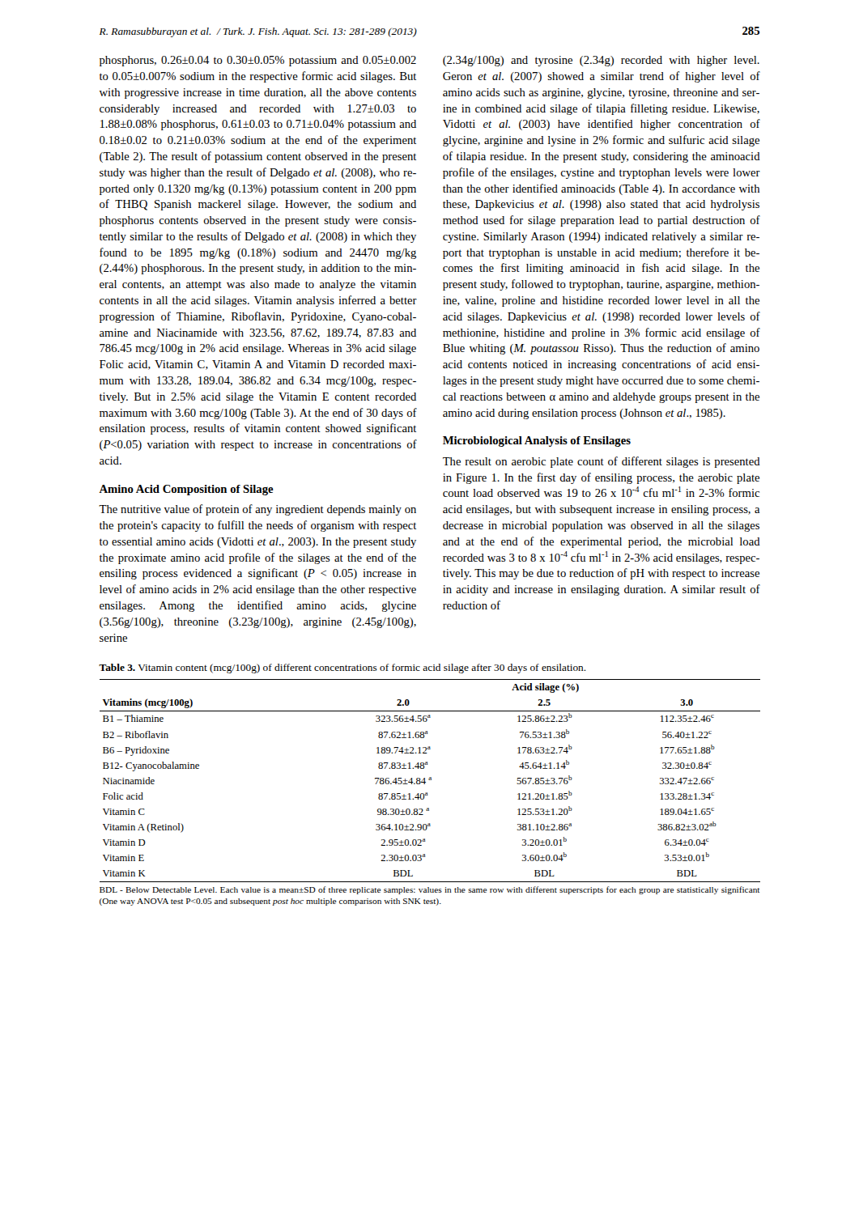R. Ramasubburayan et al. / Turk. J. Fish. Aquat. Sci. 13: 281-289 (2013) 285
phosphorus, 0.26±0.04 to 0.30±0.05% potassium and 0.05±0.002 to 0.05±0.007% sodium in the respective formic acid silages. But with progressive increase in time duration, all the above contents considerably increased and recorded with 1.27±0.03 to 1.88±0.08% phosphorus, 0.61±0.03 to 0.71±0.04% potassium and 0.18±0.02 to 0.21±0.03% sodium at the end of the experiment (Table 2). The result of potassium content observed in the present study was higher than the result of Delgado et al. (2008), who reported only 0.1320 mg/kg (0.13%) potassium content in 200 ppm of THBQ Spanish mackerel silage. However, the sodium and phosphorus contents observed in the present study were consistently similar to the results of Delgado et al. (2008) in which they found to be 1895 mg/kg (0.18%) sodium and 24470 mg/kg (2.44%) phosphorous. In the present study, in addition to the mineral contents, an attempt was also made to analyze the vitamin contents in all the acid silages. Vitamin analysis inferred a better progression of Thiamine, Riboflavin, Pyridoxine, Cyano-cobalamine and Niacinamide with 323.56, 87.62, 189.74, 87.83 and 786.45 mcg/100g in 2% acid ensilage. Whereas in 3% acid silage Folic acid, Vitamin C, Vitamin A and Vitamin D recorded maximum with 133.28, 189.04, 386.82 and 6.34 mcg/100g, respectively. But in 2.5% acid silage the Vitamin E content recorded maximum with 3.60 mcg/100g (Table 3). At the end of 30 days of ensilation process, results of vitamin content showed significant (P<0.05) variation with respect to increase in concentrations of acid.
Amino Acid Composition of Silage
The nutritive value of protein of any ingredient depends mainly on the protein's capacity to fulfill the needs of organism with respect to essential amino acids (Vidotti et al., 2003). In the present study the proximate amino acid profile of the silages at the end of the ensiling process evidenced a significant (P < 0.05) increase in level of amino acids in 2% acid ensilage than the other respective ensilages. Among the identified amino acids, glycine (3.56g/100g), threonine (3.23g/100g), arginine (2.45g/100g), serine
(2.34g/100g) and tyrosine (2.34g) recorded with higher level. Geron et al. (2007) showed a similar trend of higher level of amino acids such as arginine, glycine, tyrosine, threonine and serine in combined acid silage of tilapia filleting residue. Likewise, Vidotti et al. (2003) have identified higher concentration of glycine, arginine and lysine in 2% formic and sulfuric acid silage of tilapia residue. In the present study, considering the aminoacid profile of the ensilages, cystine and tryptophan levels were lower than the other identified aminoacids (Table 4). In accordance with these, Dapkevicius et al. (1998) also stated that acid hydrolysis method used for silage preparation lead to partial destruction of cystine. Similarly Arason (1994) indicated relatively a similar report that tryptophan is unstable in acid medium; therefore it becomes the first limiting aminoacid in fish acid silage. In the present study, followed to tryptophan, taurine, aspargine, methionine, valine, proline and histidine recorded lower level in all the acid silages. Dapkevicius et al. (1998) recorded lower levels of methionine, histidine and proline in 3% formic acid ensilage of Blue whiting (M. poutassou Risso). Thus the reduction of amino acid contents noticed in increasing concentrations of acid ensilages in the present study might have occurred due to some chemical reactions between α amino and aldehyde groups present in the amino acid during ensilation process (Johnson et al., 1985).
Microbiological Analysis of Ensilages
The result on aerobic plate count of different silages is presented in Figure 1. In the first day of ensiling process, the aerobic plate count load observed was 19 to 26 x 10-4 cfu ml-1 in 2-3% formic acid ensilages, but with subsequent increase in ensiling process, a decrease in microbial population was observed in all the silages and at the end of the experimental period, the microbial load recorded was 3 to 8 x 10-4 cfu ml-1 in 2-3% acid ensilages, respectively. This may be due to reduction of pH with respect to increase in acidity and increase in ensilaging duration. A similar result of reduction of
Table 3. Vitamin content (mcg/100g) of different concentrations of formic acid silage after 30 days of ensilation.
| Vitamins (mcg/100g) | Acid silage (%) |
| --- | --- |
| 2.0 | 2.5 | 3.0 |
| B1 – Thiamine | 323.56±4.56 a | 125.86±2.23 b | 112.35±2.46 c |
| B2 – Riboflavin | 87.62±1.68 a | 76.53±1.38 b | 56.40±1.22 c |
| B6 – Pyridoxine | 189.74±2.12 a | 178.63±2.74 b | 177.65±1.88 b |
| B12- Cyanocobalamine | 87.83±1.48 a | 45.64±1.14 b | 32.30±0.84 c |
| Niacinamide | 786.45±4.84 a | 567.85±3.76 b | 332.47±2.66 c |
| Folic acid | 87.85±1.40 a | 121.20±1.85 b | 133.28±1.34 c |
| Vitamin C | 98.30±0.82 a | 125.53±1.20 b | 189.04±1.65 c |
| Vitamin A (Retinol) | 364.10±2.90 a | 381.10±2.86 a | 386.82±3.02 ab |
| Vitamin D | 2.95±0.02 a | 3.20±0.01 b | 6.34±0.04 c |
| Vitamin E | 2.30±0.03 a | 3.60±0.04 b | 3.53±0.01 b |
| Vitamin K | BDL | BDL | BDL |
BDL - Below Detectable Level. Each value is a mean±SD of three replicate samples: values in the same row with different superscripts for each group are statistically significant (One way ANOVA test P<0.05 and subsequent post hoc multiple comparison with SNK test).